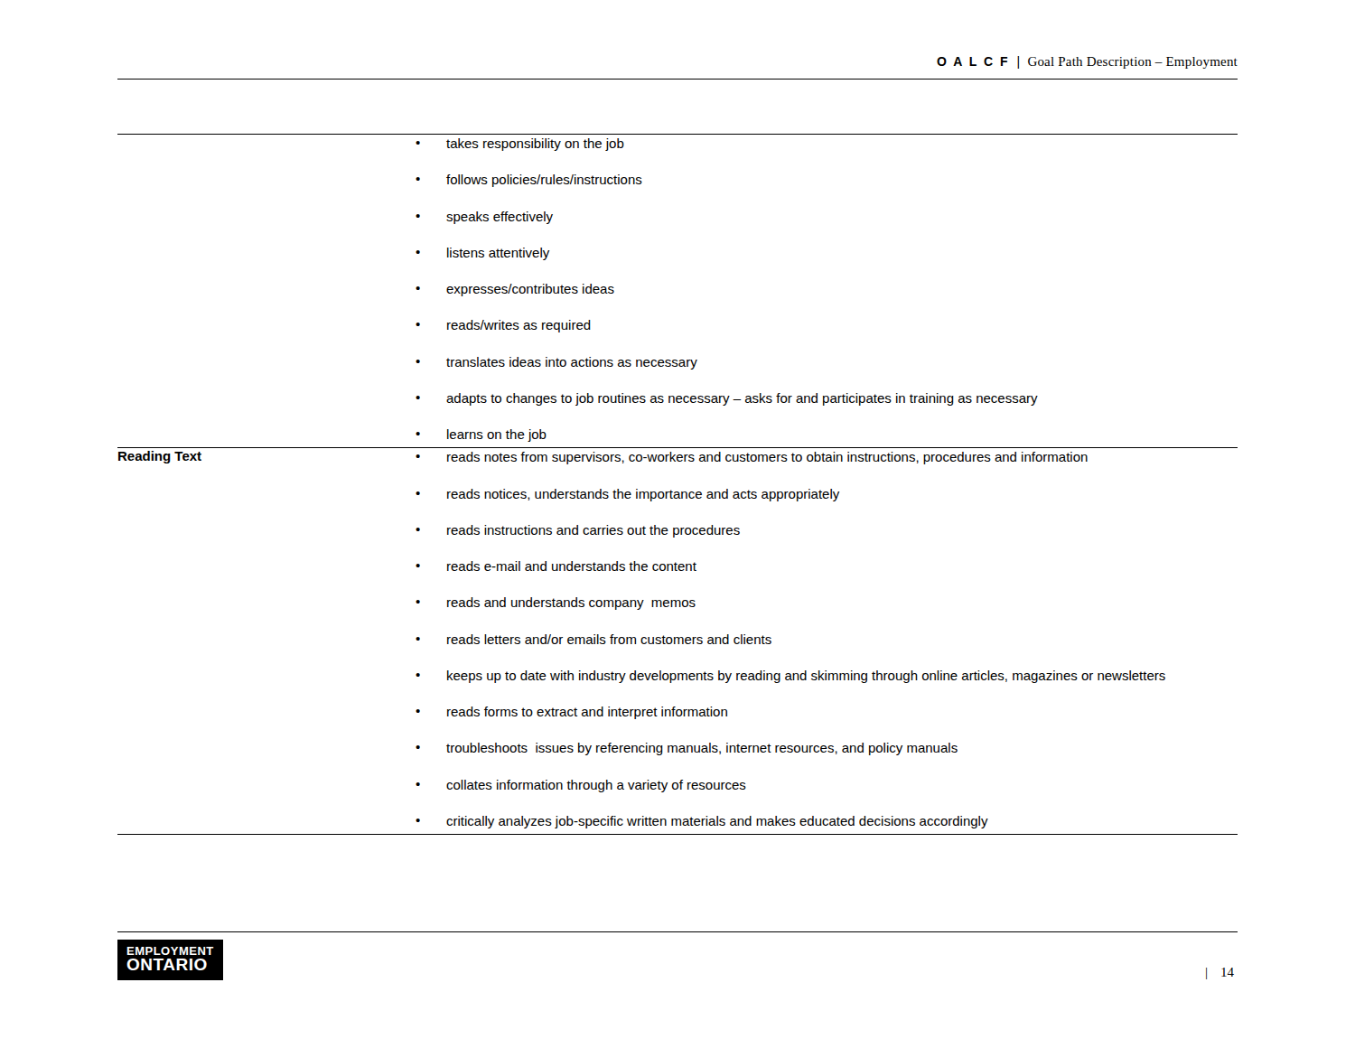O A L C F|Goal Path Description – Employment
| | | takes responsibility on the job follows policies/rules/instructions speaks effectively listens attentively expresses/contributes ideas reads/writes as required translates ideas into actions as necessary adapts to changes to job routines as necessary – asks for and participates in training as necessary learns on the job |
| Reading Text | | reads notes from supervisors, co-workers and customers to obtain instructions, procedures and information reads notices, understands the importance and acts appropriately reads instructions and carries out the procedures reads e-mail and understands the content reads and understands company memos reads letters and/or emails from customers and clients keeps up to date with industry developments by reading and skimming through online articles, magazines or newsletters reads forms to extract and interpret information troubleshoots issues by referencing manuals, internet resources, and policy manuals collates information through a variety of resources critically analyzes job-specific written materials and makes educated decisions accordingly |
EMPLOYMENT ONTARIO
|14